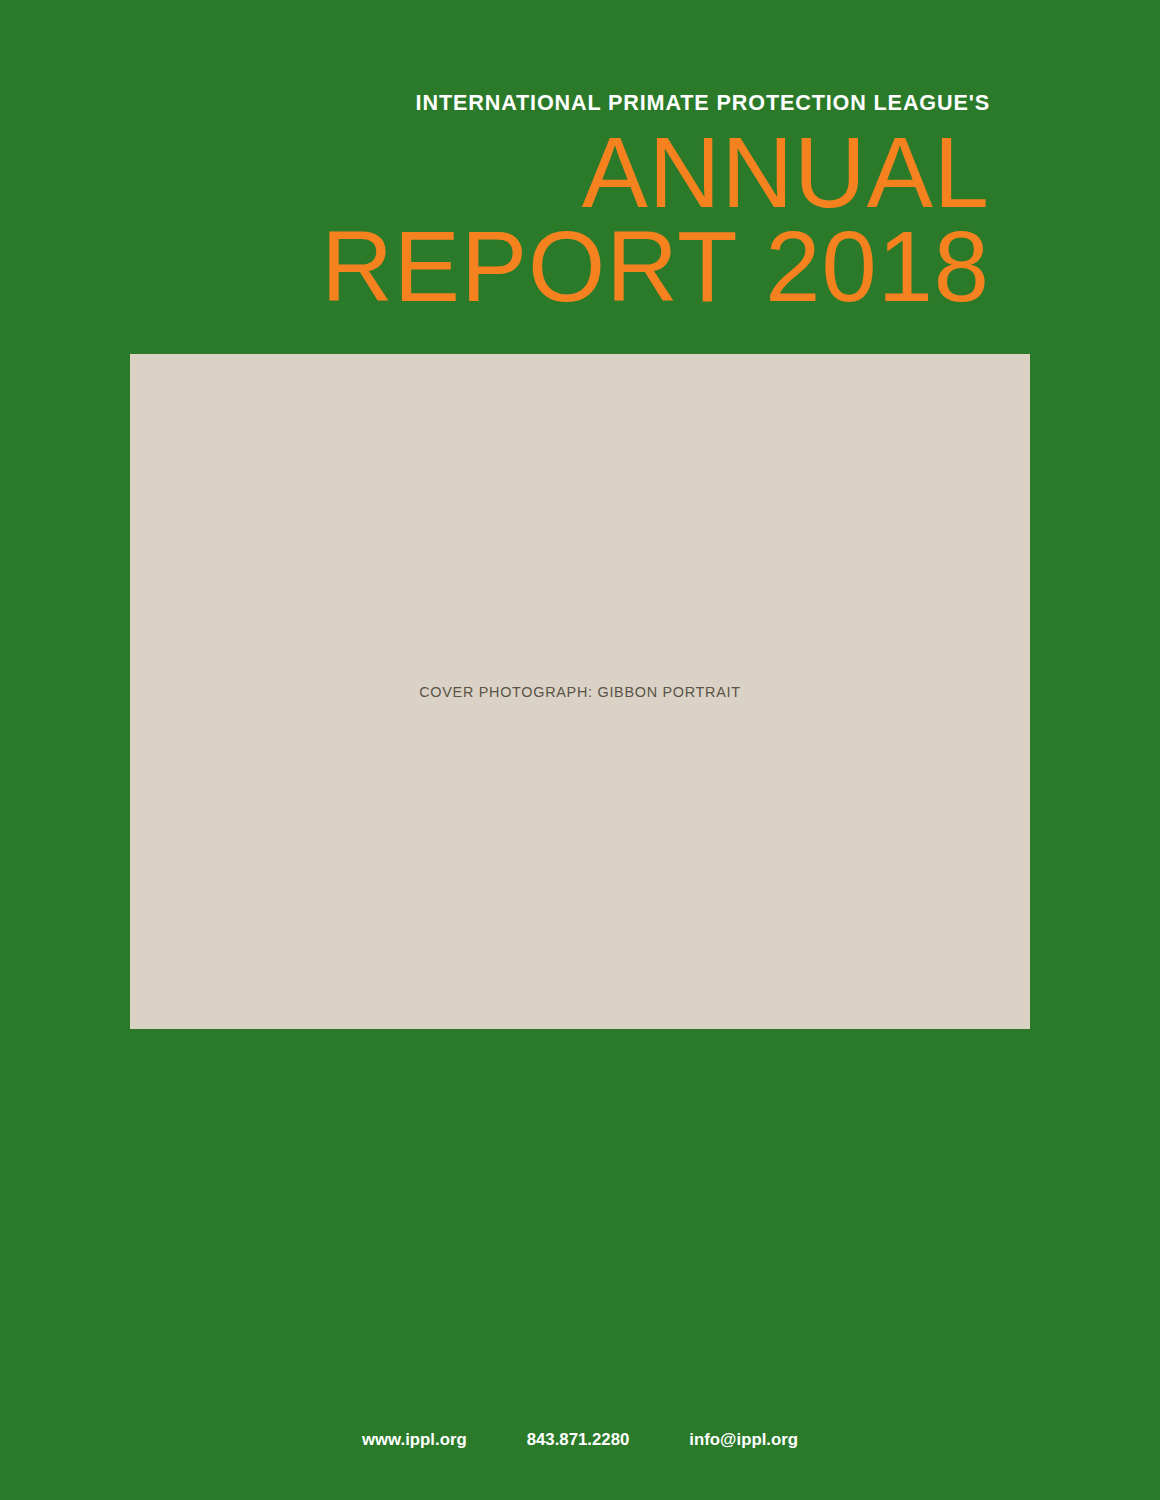International Primate Protection League's
Annual Report 2018
Cover photograph: gibbon portrait
www.ippl.org 843.871.2280 info@ippl.org